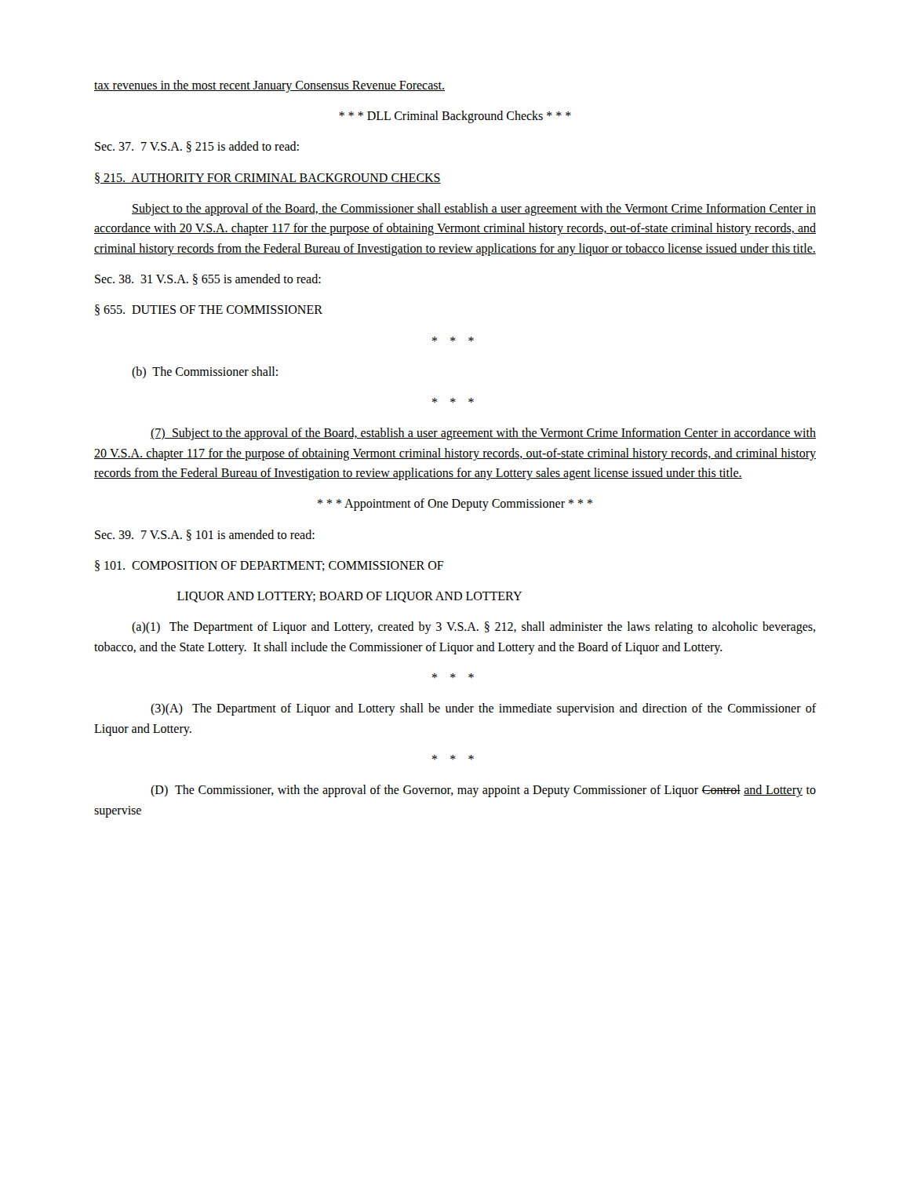tax revenues in the most recent January Consensus Revenue Forecast.
* * * DLL Criminal Background Checks * * *
Sec. 37. 7 V.S.A. § 215 is added to read:
§ 215. AUTHORITY FOR CRIMINAL BACKGROUND CHECKS
Subject to the approval of the Board, the Commissioner shall establish a user agreement with the Vermont Crime Information Center in accordance with 20 V.S.A. chapter 117 for the purpose of obtaining Vermont criminal history records, out-of-state criminal history records, and criminal history records from the Federal Bureau of Investigation to review applications for any liquor or tobacco license issued under this title.
Sec. 38. 31 V.S.A. § 655 is amended to read:
§ 655. DUTIES OF THE COMMISSIONER
* * *
(b) The Commissioner shall:
* * *
(7) Subject to the approval of the Board, establish a user agreement with the Vermont Crime Information Center in accordance with 20 V.S.A. chapter 117 for the purpose of obtaining Vermont criminal history records, out-of-state criminal history records, and criminal history records from the Federal Bureau of Investigation to review applications for any Lottery sales agent license issued under this title.
* * * Appointment of One Deputy Commissioner * * *
Sec. 39. 7 V.S.A. § 101 is amended to read:
§ 101. COMPOSITION OF DEPARTMENT; COMMISSIONER OF
LIQUOR AND LOTTERY; BOARD OF LIQUOR AND LOTTERY
(a)(1) The Department of Liquor and Lottery, created by 3 V.S.A. § 212, shall administer the laws relating to alcoholic beverages, tobacco, and the State Lottery. It shall include the Commissioner of Liquor and Lottery and the Board of Liquor and Lottery.
* * *
(3)(A) The Department of Liquor and Lottery shall be under the immediate supervision and direction of the Commissioner of Liquor and Lottery.
* * *
(D) The Commissioner, with the approval of the Governor, may appoint a Deputy Commissioner of Liquor Control and Lottery to supervise